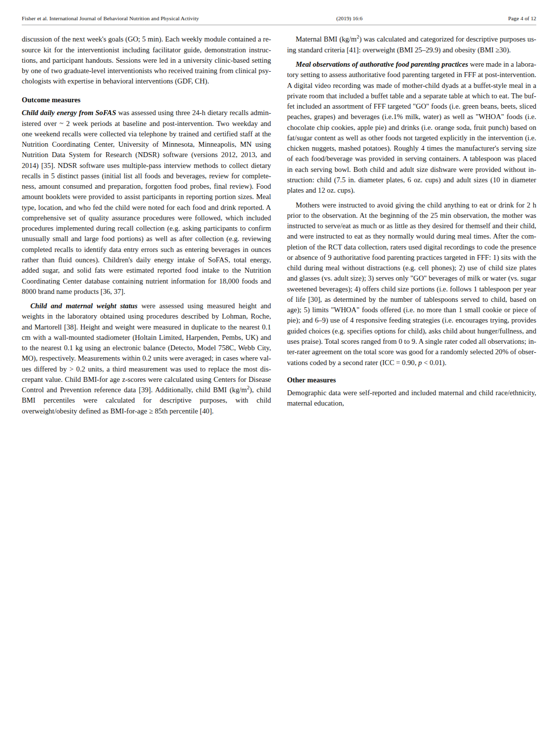Fisher et al. International Journal of Behavioral Nutrition and Physical Activity (2019) 16:6 Page 4 of 12
discussion of the next week's goals (GO; 5 min). Each weekly module contained a resource kit for the interventionist including facilitator guide, demonstration instructions, and participant handouts. Sessions were led in a university clinic-based setting by one of two graduate-level interventionists who received training from clinical psychologists with expertise in behavioral interventions (GDF, CH).
Outcome measures
Child daily energy from SoFAS was assessed using three 24-h dietary recalls administered over ~ 2 week periods at baseline and post-intervention. Two weekday and one weekend recalls were collected via telephone by trained and certified staff at the Nutrition Coordinating Center, University of Minnesota, Minneapolis, MN using Nutrition Data System for Research (NDSR) software (versions 2012, 2013, and 2014) [35]. NDSR software uses multiple-pass interview methods to collect dietary recalls in 5 distinct passes (initial list all foods and beverages, review for completeness, amount consumed and preparation, forgotten food probes, final review). Food amount booklets were provided to assist participants in reporting portion sizes. Meal type, location, and who fed the child were noted for each food and drink reported. A comprehensive set of quality assurance procedures were followed, which included procedures implemented during recall collection (e.g. asking participants to confirm unusually small and large food portions) as well as after collection (e.g. reviewing completed recalls to identify data entry errors such as entering beverages in ounces rather than fluid ounces). Children's daily energy intake of SoFAS, total energy, added sugar, and solid fats were estimated reported food intake to the Nutrition Coordinating Center database containing nutrient information for 18,000 foods and 8000 brand name products [36, 37].
Child and maternal weight status were assessed using measured height and weights in the laboratory obtained using procedures described by Lohman, Roche, and Martorell [38]. Height and weight were measured in duplicate to the nearest 0.1 cm with a wall-mounted stadiometer (Holtain Limited, Harpenden, Pembs, UK) and to the nearest 0.1 kg using an electronic balance (Detecto, Model 758C, Webb City, MO), respectively. Measurements within 0.2 units were averaged; in cases where values differed by > 0.2 units, a third measurement was used to replace the most discrepant value. Child BMI-for age z-scores were calculated using Centers for Disease Control and Prevention reference data [39]. Additionally, child BMI (kg/m2), child BMI percentiles were calculated for descriptive purposes, with child overweight/obesity defined as BMI-for-age ≥ 85th percentile [40].
Maternal BMI (kg/m2) was calculated and categorized for descriptive purposes using standard criteria [41]: overweight (BMI 25–29.9) and obesity (BMI ≥30).
Meal observations of authorative food parenting practices were made in a laboratory setting to assess authoritative food parenting targeted in FFF at post-intervention. A digital video recording was made of mother-child dyads at a buffet-style meal in a private room that included a buffet table and a separate table at which to eat. The buffet included an assortment of FFF targeted "GO" foods (i.e. green beans, beets, sliced peaches, grapes) and beverages (i.e.1% milk, water) as well as "WHOA" foods (i.e. chocolate chip cookies, apple pie) and drinks (i.e. orange soda, fruit punch) based on fat/sugar content as well as other foods not targeted explicitly in the intervention (i.e. chicken nuggets, mashed potatoes). Roughly 4 times the manufacturer's serving size of each food/beverage was provided in serving containers. A tablespoon was placed in each serving bowl. Both child and adult size dishware were provided without instruction: child (7.5 in. diameter plates, 6 oz. cups) and adult sizes (10 in diameter plates and 12 oz. cups).
Mothers were instructed to avoid giving the child anything to eat or drink for 2 h prior to the observation. At the beginning of the 25 min observation, the mother was instructed to serve/eat as much or as little as they desired for themself and their child, and were instructed to eat as they normally would during meal times. After the completion of the RCT data collection, raters used digital recordings to code the presence or absence of 9 authoritative food parenting practices targeted in FFF: 1) sits with the child during meal without distractions (e.g. cell phones); 2) use of child size plates and glasses (vs. adult size); 3) serves only "GO" beverages of milk or water (vs. sugar sweetened beverages); 4) offers child size portions (i.e. follows 1 tablespoon per year of life [30], as determined by the number of tablespoons served to child, based on age); 5) limits "WHOA" foods offered (i.e. no more than 1 small cookie or piece of pie); and 6–9) use of 4 responsive feeding strategies (i.e. encourages trying, provides guided choices (e.g. specifies options for child), asks child about hunger/fullness, and uses praise). Total scores ranged from 0 to 9. A single rater coded all observations; inter-rater agreement on the total score was good for a randomly selected 20% of observations coded by a second rater (ICC = 0.90, p < 0.01).
Other measures
Demographic data were self-reported and included maternal and child race/ethnicity, maternal education,